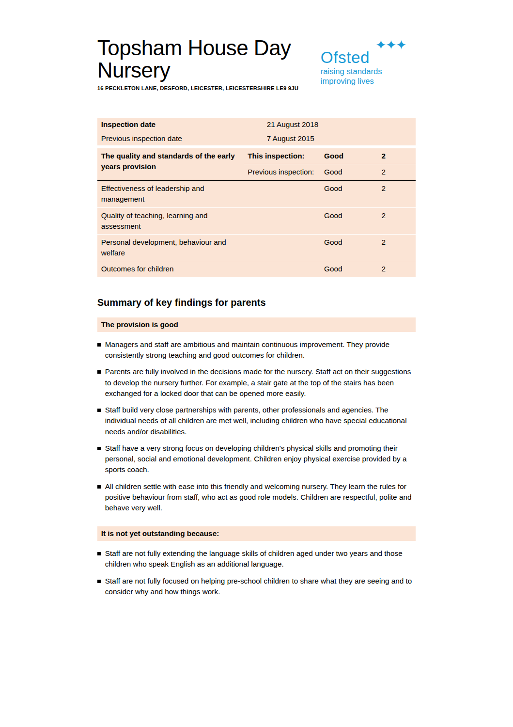Topsham House Day Nursery
16 PECKLETON LANE, DESFORD, LEICESTER, LEICESTERSHIRE LE9 9JU
✦✦✦
Ofsted
raising standards
improving lives
| Inspection date | 21 August 2018 |
| Previous inspection date | 7 August 2015 |
| The quality and standards of the early years provision | This inspection: | Good | 2 |
| Previous inspection: | Good | 2 |
| Effectiveness of leadership and management | | Good | 2 |
| Quality of teaching, learning and assessment | | Good | 2 |
| Personal development, behaviour and welfare | | Good | 2 |
| Outcomes for children | | Good | 2 |
Summary of key findings for parents
The provision is good
Managers and staff are ambitious and maintain continuous improvement. They provide consistently strong teaching and good outcomes for children.
Parents are fully involved in the decisions made for the nursery. Staff act on their suggestions to develop the nursery further. For example, a stair gate at the top of the stairs has been exchanged for a locked door that can be opened more easily.
Staff build very close partnerships with parents, other professionals and agencies. The individual needs of all children are met well, including children who have special educational needs and/or disabilities.
Staff have a very strong focus on developing children's physical skills and promoting their personal, social and emotional development. Children enjoy physical exercise provided by a sports coach.
All children settle with ease into this friendly and welcoming nursery. They learn the rules for positive behaviour from staff, who act as good role models. Children are respectful, polite and behave very well.
It is not yet outstanding because:
Staff are not fully extending the language skills of children aged under two years and those children who speak English as an additional language.
Staff are not fully focused on helping pre-school children to share what they are seeing and to consider why and how things work.